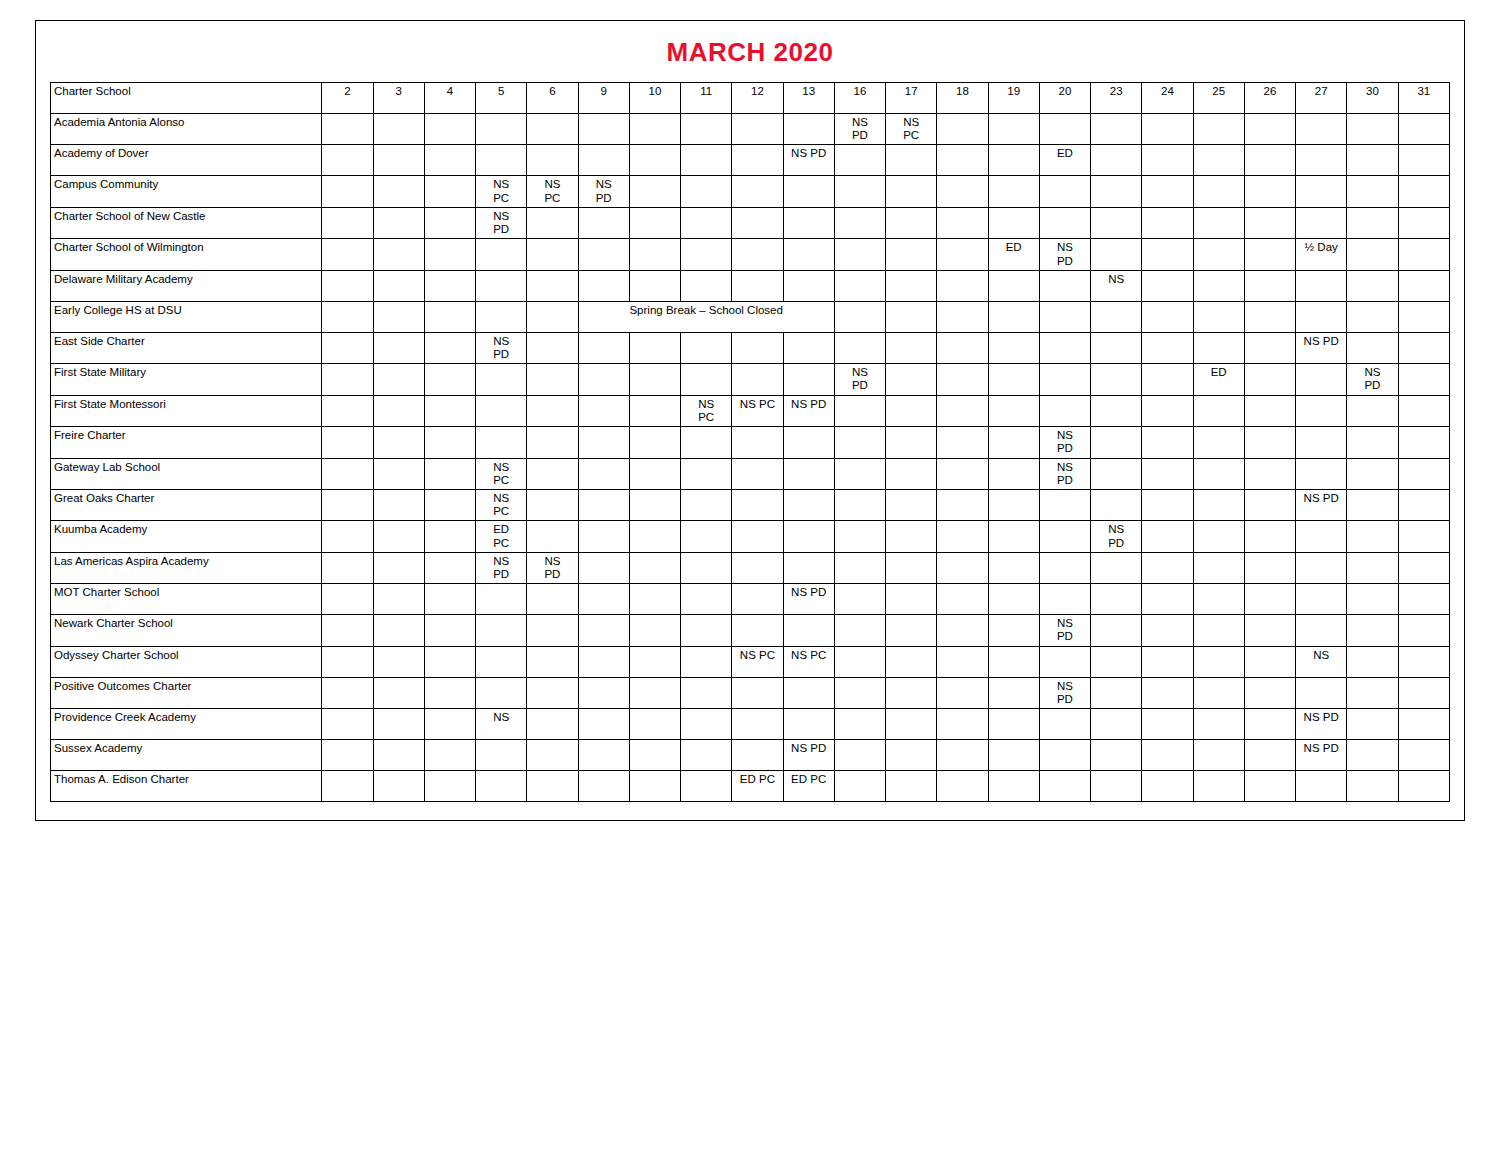MARCH 2020
| Charter School | 2 | 3 | 4 | 5 | 6 | 9 | 10 | 11 | 12 | 13 | 16 | 17 | 18 | 19 | 20 | 23 | 24 | 25 | 26 | 27 | 30 | 31 |
| --- | --- | --- | --- | --- | --- | --- | --- | --- | --- | --- | --- | --- | --- | --- | --- | --- | --- | --- | --- | --- | --- | --- |
| Academia Antonia Alonso | | | | | | | | | | | NS PD | NS PC | | | | | | | | | | |
| Academy of Dover | | | | | | | | | | NS PD | | | | | ED | | | | | | | |
| Campus Community | | | | NS PC | NS PC | NS PD | | | | | | | | | | | | | | | | |
| Charter School of New Castle | | | | NS PD | | | | | | | | | | | | | | | | | | |
| Charter School of Wilmington | | | | | | | | | | | | | | ED | NS PD | | | | | ½ Day | | |
| Delaware Military Academy | | | | | | | | | | | | | | | | NS | | | | | | |
| Early College HS at DSU | | | | | | Spring Break – School Closed | | | | | | | | | | | | |
| East Side Charter | | | | NS PD | | | | | | | | | | | | | | | | NS PD | | |
| First State Military | | | | | | | | | | | NS PD | | | | | | | ED | | | NS PD | |
| First State Montessori | | | | | | | | NS PC | NS PC | NS PD | | | | | | | | | | | | |
| Freire Charter | | | | | | | | | | | | | | | NS PD | | | | | | | |
| Gateway Lab School | | | | NS PC | | | | | | | | | | | NS PD | | | | | | | |
| Great Oaks Charter | | | | NS PC | | | | | | | | | | | | | | | | NS PD | | |
| Kuumba Academy | | | | ED PC | | | | | | | | | | | | NS PD | | | | | | |
| Las Americas Aspira Academy | | | | NS PD | NS PD | | | | | | | | | | | | | | | | | |
| MOT Charter School | | | | | | | | | | NS PD | | | | | | | | | | | | |
| Newark Charter School | | | | | | | | | | | | | | | NS PD | | | | | | | |
| Odyssey Charter School | | | | | | | | | NS PC | NS PC | | | | | | | | | | NS | | |
| Positive Outcomes Charter | | | | | | | | | | | | | | | NS PD | | | | | | | |
| Providence Creek Academy | | | | NS | | | | | | | | | | | | | | | | NS PD | | |
| Sussex Academy | | | | | | | | | | NS PD | | | | | | | | | | NS PD | | |
| Thomas A. Edison Charter | | | | | | | | | ED PC | ED PC | | | | | | | | | | | | |